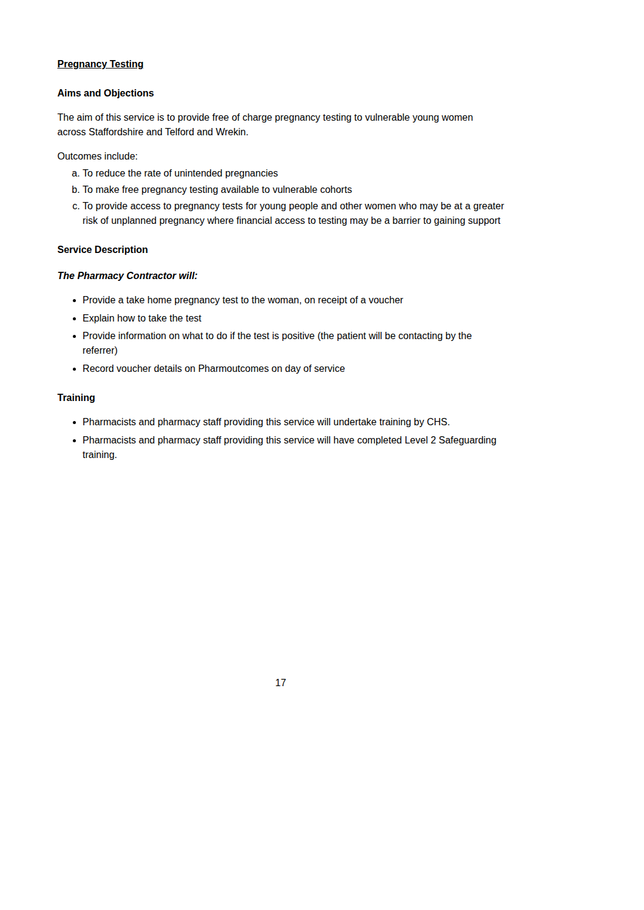Pregnancy Testing
Aims and Objections
The aim of this service is to provide free of charge pregnancy testing to vulnerable young women across Staffordshire and Telford and Wrekin.
Outcomes include:
To reduce the rate of unintended pregnancies
To make free pregnancy testing available to vulnerable cohorts
To provide access to pregnancy tests for young people and other women who may be at a greater risk of unplanned pregnancy where financial access to testing may be a barrier to gaining support
Service Description
The Pharmacy Contractor will:
Provide a take home pregnancy test to the woman, on receipt of a voucher
Explain how to take the test
Provide information on what to do if the test is positive (the patient will be contacting by the referrer)
Record voucher details on Pharmoutcomes on day of service
Training
Pharmacists and pharmacy staff providing this service will undertake training by CHS.
Pharmacists and pharmacy staff providing this service will have completed Level 2 Safeguarding training.
17